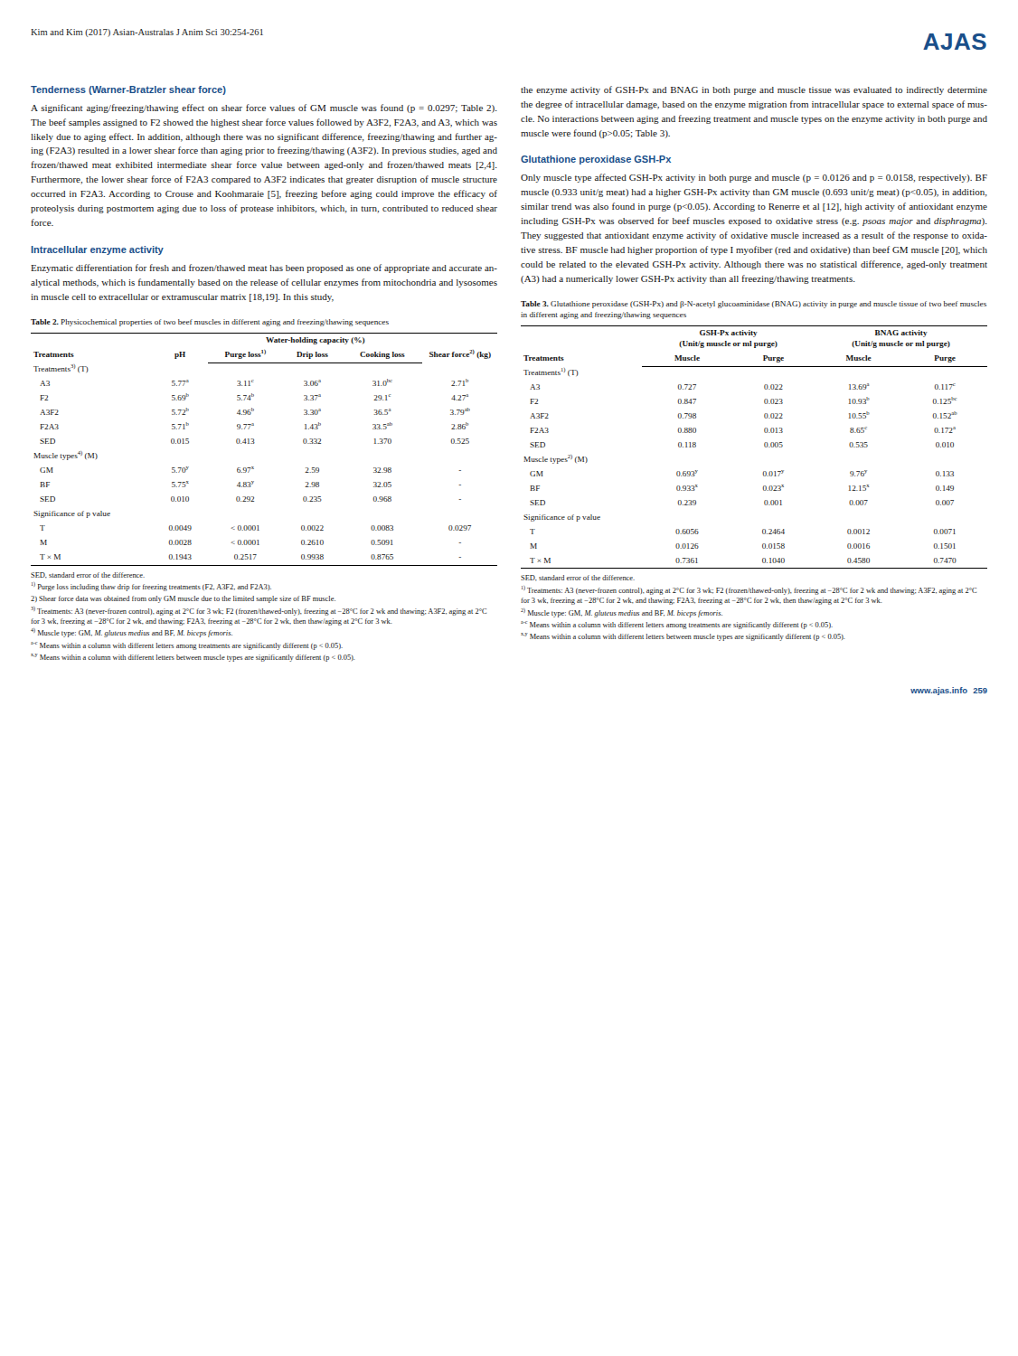Kim and Kim (2017) Asian-Australas J Anim Sci 30:254-261
AJAS
Tenderness (Warner-Bratzler shear force)
A significant aging/freezing/thawing effect on shear force values of GM muscle was found (p = 0.0297; Table 2). The beef samples assigned to F2 showed the highest shear force values followed by A3F2, F2A3, and A3, which was likely due to aging effect. In addition, although there was no significant difference, freezing/thawing and further aging (F2A3) resulted in a lower shear force than aging prior to freezing/thawing (A3F2). In previous studies, aged and frozen/thawed meat exhibited intermediate shear force value between aged-only and frozen/thawed meats [2,4]. Furthermore, the lower shear force of F2A3 compared to A3F2 indicates that greater disruption of muscle structure occurred in F2A3. According to Crouse and Koohmaraie [5], freezing before aging could improve the efficacy of proteolysis during postmortem aging due to loss of protease inhibitors, which, in turn, contributed to reduced shear force.
Intracellular enzyme activity
Enzymatic differentiation for fresh and frozen/thawed meat has been proposed as one of appropriate and accurate analytical methods, which is fundamentally based on the release of cellular enzymes from mitochondria and lysosomes in muscle cell to extracellular or extramuscular matrix [18,19]. In this study,
Table 2. Physicochemical properties of two beef muscles in different aging and freezing/thawing sequences
| Treatments | pH | Water-holding capacity (%) | Shear force 2) (kg) |
| --- | --- | --- | --- |
| Purge loss 1) | Drip loss | Cooking loss |
| Treatments 3) (T) | | | | | |
| A3 | 5.77 a | 3.11 c | 3.06 a | 31.0 bc | 2.71 b |
| F2 | 5.69 b | 5.74 b | 3.37 a | 29.1 c | 4.27 a |
| A3F2 | 5.72 b | 4.96 b | 3.30 a | 36.5 a | 3.79 ab |
| F2A3 | 5.71 b | 9.77 a | 1.43 b | 33.5 ab | 2.86 b |
| SED | 0.015 | 0.413 | 0.332 | 1.370 | 0.525 |
| Muscle types 4) (M) | | | | | |
| GM | 5.70 y | 6.97 x | 2.59 | 32.98 | - |
| BF | 5.75 x | 4.83 y | 2.98 | 32.05 | - |
| SED | 0.010 | 0.292 | 0.235 | 0.968 | - |
| Significance of p value | | | | | |
| T | 0.0049 | < 0.0001 | 0.0022 | 0.0083 | 0.0297 |
| M | 0.0028 | < 0.0001 | 0.2610 | 0.5091 | - |
| T × M | 0.1943 | 0.2517 | 0.9938 | 0.8765 | - |
SED, standard error of the difference.
1) Purge loss including thaw drip for freezing treatments (F2, A3F2, and F2A3).
2) Shear force data was obtained from only GM muscle due to the limited sample size of BF muscle.
3) Treatments: A3 (never-frozen control), aging at 2°C for 3 wk; F2 (frozen/thawed-only), freezing at −28°C for 2 wk and thawing; A3F2, aging at 2°C for 3 wk, freezing at −28°C for 2 wk, and thawing; F2A3, freezing at −28°C for 2 wk, then thaw/aging at 2°C for 3 wk.
4) Muscle type: GM, M. gluteus medius and BF, M. biceps femoris.
a-c Means within a column with different letters among treatments are significantly different (p < 0.05).
x,y Means within a column with different letters between muscle types are significantly different (p < 0.05).
the enzyme activity of GSH-Px and BNAG in both purge and muscle tissue was evaluated to indirectly determine the degree of intracellular damage, based on the enzyme migration from intracellular space to external space of muscle. No interactions between aging and freezing treatment and muscle types on the enzyme activity in both purge and muscle were found (p>0.05; Table 3).
Glutathione peroxidase GSH-Px
Only muscle type affected GSH-Px activity in both purge and muscle (p = 0.0126 and p = 0.0158, respectively). BF muscle (0.933 unit/g meat) had a higher GSH-Px activity than GM muscle (0.693 unit/g meat) (p<0.05), in addition, similar trend was also found in purge (p<0.05). According to Renerre et al [12], high activity of antioxidant enzyme including GSH-Px was observed for beef muscles exposed to oxidative stress (e.g. psoas major and disphragma). They suggested that antioxidant enzyme activity of oxidative muscle increased as a result of the response to oxidative stress. BF muscle had higher proportion of type I myofiber (red and oxidative) than beef GM muscle [20], which could be related to the elevated GSH-Px activity. Although there was no statistical difference, aged-only treatment (A3) had a numerically lower GSH-Px activity than all freezing/thawing treatments.
Table 3. Glutathione peroxidase (GSH-Px) and β-N-acetyl glucoaminidase (BNAG) activity in purge and muscle tissue of two beef muscles in different aging and freezing/thawing sequences
| Treatments | GSH-Px activity (Unit/g muscle or ml purge) | BNAG activity (Unit/g muscle or ml purge) |
| --- | --- | --- |
| Muscle | Purge | Muscle | Purge |
| Treatments 1) (T) | | | | |
| A3 | 0.727 | 0.022 | 13.69 a | 0.117 c |
| F2 | 0.847 | 0.023 | 10.93 b | 0.125 bc |
| A3F2 | 0.798 | 0.022 | 10.55 b | 0.152 ab |
| F2A3 | 0.880 | 0.013 | 8.65 c | 0.172 a |
| SED | 0.118 | 0.005 | 0.535 | 0.010 |
| Muscle types 2) (M) | | | | |
| GM | 0.693 y | 0.017 y | 9.76 y | 0.133 |
| BF | 0.933 x | 0.023 x | 12.15 x | 0.149 |
| SED | 0.239 | 0.001 | 0.007 | 0.007 |
| Significance of p value | | | | |
| T | 0.6056 | 0.2464 | 0.0012 | 0.0071 |
| M | 0.0126 | 0.0158 | 0.0016 | 0.1501 |
| T × M | 0.7361 | 0.1040 | 0.4580 | 0.7470 |
SED, standard error of the difference.
1) Treatments: A3 (never-frozen control), aging at 2°C for 3 wk; F2 (frozen/thawed-only), freezing at −28°C for 2 wk and thawing; A3F2, aging at 2°C for 3 wk, freezing at −28°C for 2 wk, and thawing; F2A3, freezing at −28°C for 2 wk, then thaw/aging at 2°C for 3 wk.
2) Muscle type: GM, M. gluteus medius and BF, M. biceps femoris.
a-c Means within a column with different letters among treatments are significantly different (p < 0.05).
x,y Means within a column with different letters between muscle types are significantly different (p < 0.05).
www.ajas.info 259